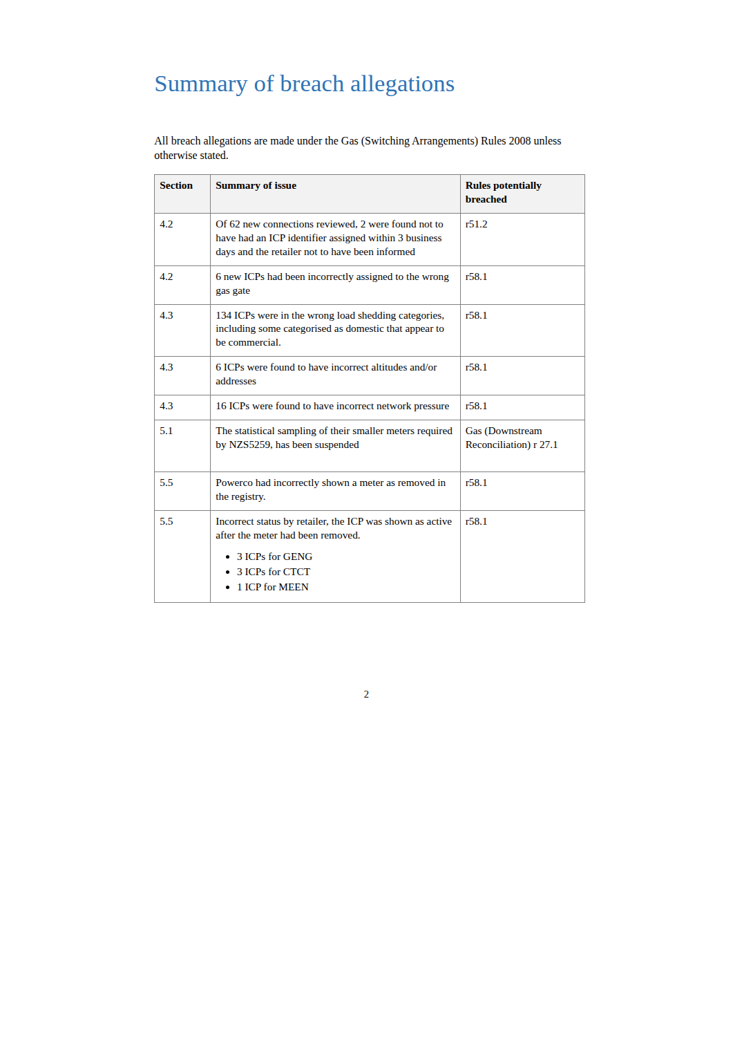Summary of breach allegations
All breach allegations are made under the Gas (Switching Arrangements) Rules 2008 unless otherwise stated.
| Section | Summary of issue | Rules potentially breached |
| --- | --- | --- |
| 4.2 | Of 62 new connections reviewed, 2 were found not to have had an ICP identifier assigned within 3 business days and the retailer not to have been informed | r51.2 |
| 4.2 | 6 new ICPs had been incorrectly assigned to the wrong gas gate | r58.1 |
| 4.3 | 134 ICPs were in the wrong load shedding categories, including some categorised as domestic that appear to be commercial. | r58.1 |
| 4.3 | 6 ICPs were found to have incorrect altitudes and/or addresses | r58.1 |
| 4.3 | 16 ICPs were found to have incorrect network pressure | r58.1 |
| 5.1 | The statistical sampling of their smaller meters required by NZS5259, has been suspended | Gas (Downstream Reconciliation) r 27.1 |
| 5.5 | Powerco had incorrectly shown a meter as removed in the registry. | r58.1 |
| 5.5 | Incorrect status by retailer, the ICP was shown as active after the meter had been removed. 3 ICPs for GENG 3 ICPs for CTCT 1 ICP for MEEN | r58.1 |
2